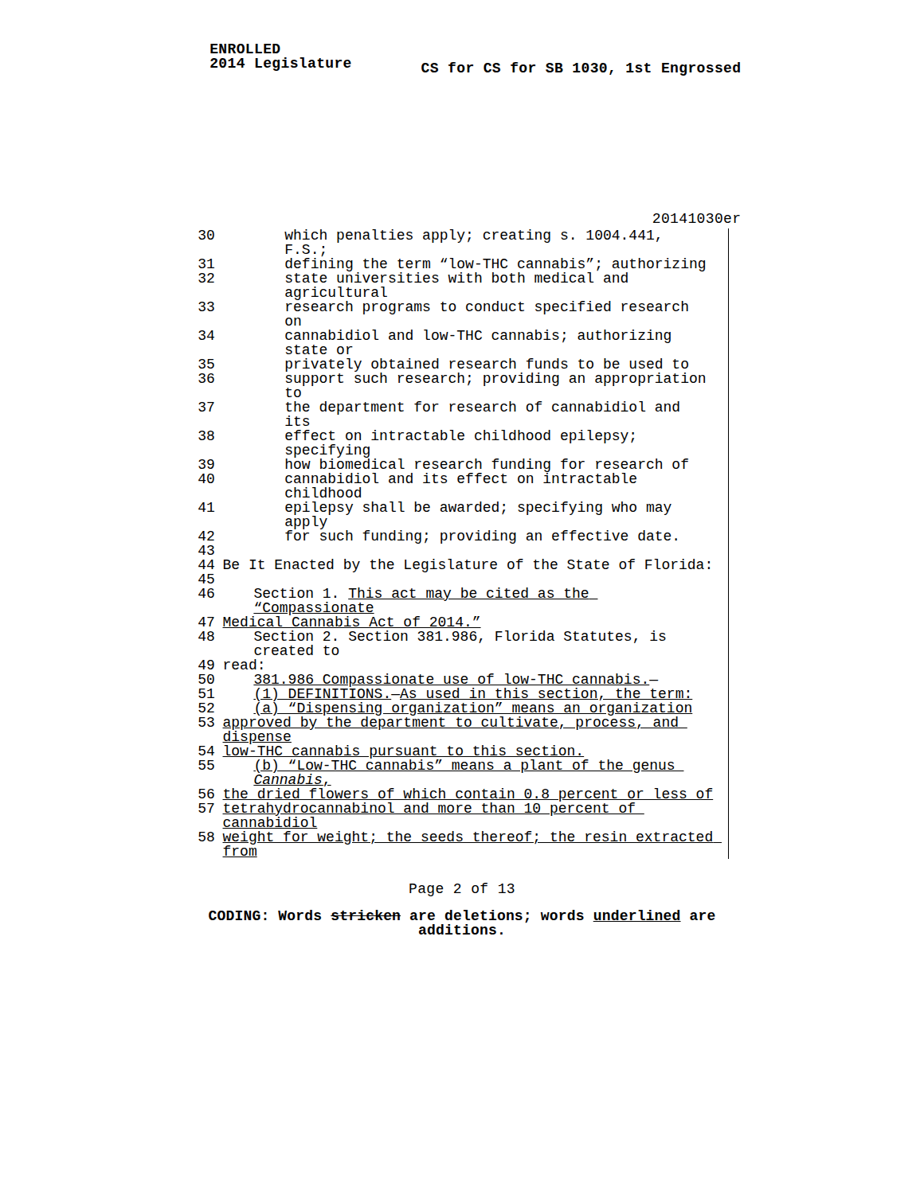ENROLLED
2014 Legislature
CS for CS for SB 1030, 1st Engrossed
20141030er
30 which penalties apply; creating s. 1004.441, F.S.;
31 defining the term “low-THC cannabis”; authorizing
32 state universities with both medical and agricultural
33 research programs to conduct specified research on
34 cannabidiol and low-THC cannabis; authorizing state or
35 privately obtained research funds to be used to
36 support such research; providing an appropriation to
37 the department for research of cannabidiol and its
38 effect on intractable childhood epilepsy; specifying
39 how biomedical research funding for research of
40 cannabidiol and its effect on intractable childhood
41 epilepsy shall be awarded; specifying who may apply
42 for such funding; providing an effective date.
43
44 Be It Enacted by the Legislature of the State of Florida:
45
46 Section 1. This act may be cited as the “Compassionate
47 Medical Cannabis Act of 2014.”
48 Section 2. Section 381.986, Florida Statutes, is created to
49 read:
50381.986 Compassionate use of low-THC cannabis.—
51(1) DEFINITIONS.—As used in this section, the term:
52(a) “Dispensing organization” means an organization
53 approved by the department to cultivate, process, and dispense
54 low-THC cannabis pursuant to this section.
55(b) “Low-THC cannabis” means a plant of the genus Cannabis,
56 the dried flowers of which contain 0.8 percent or less of
57 tetrahydrocannabinol and more than 10 percent of cannabidiol
58 weight for weight; the seeds thereof; the resin extracted from
Page 2 of 13
CODING: Words stricken are deletions; words underlined are additions.